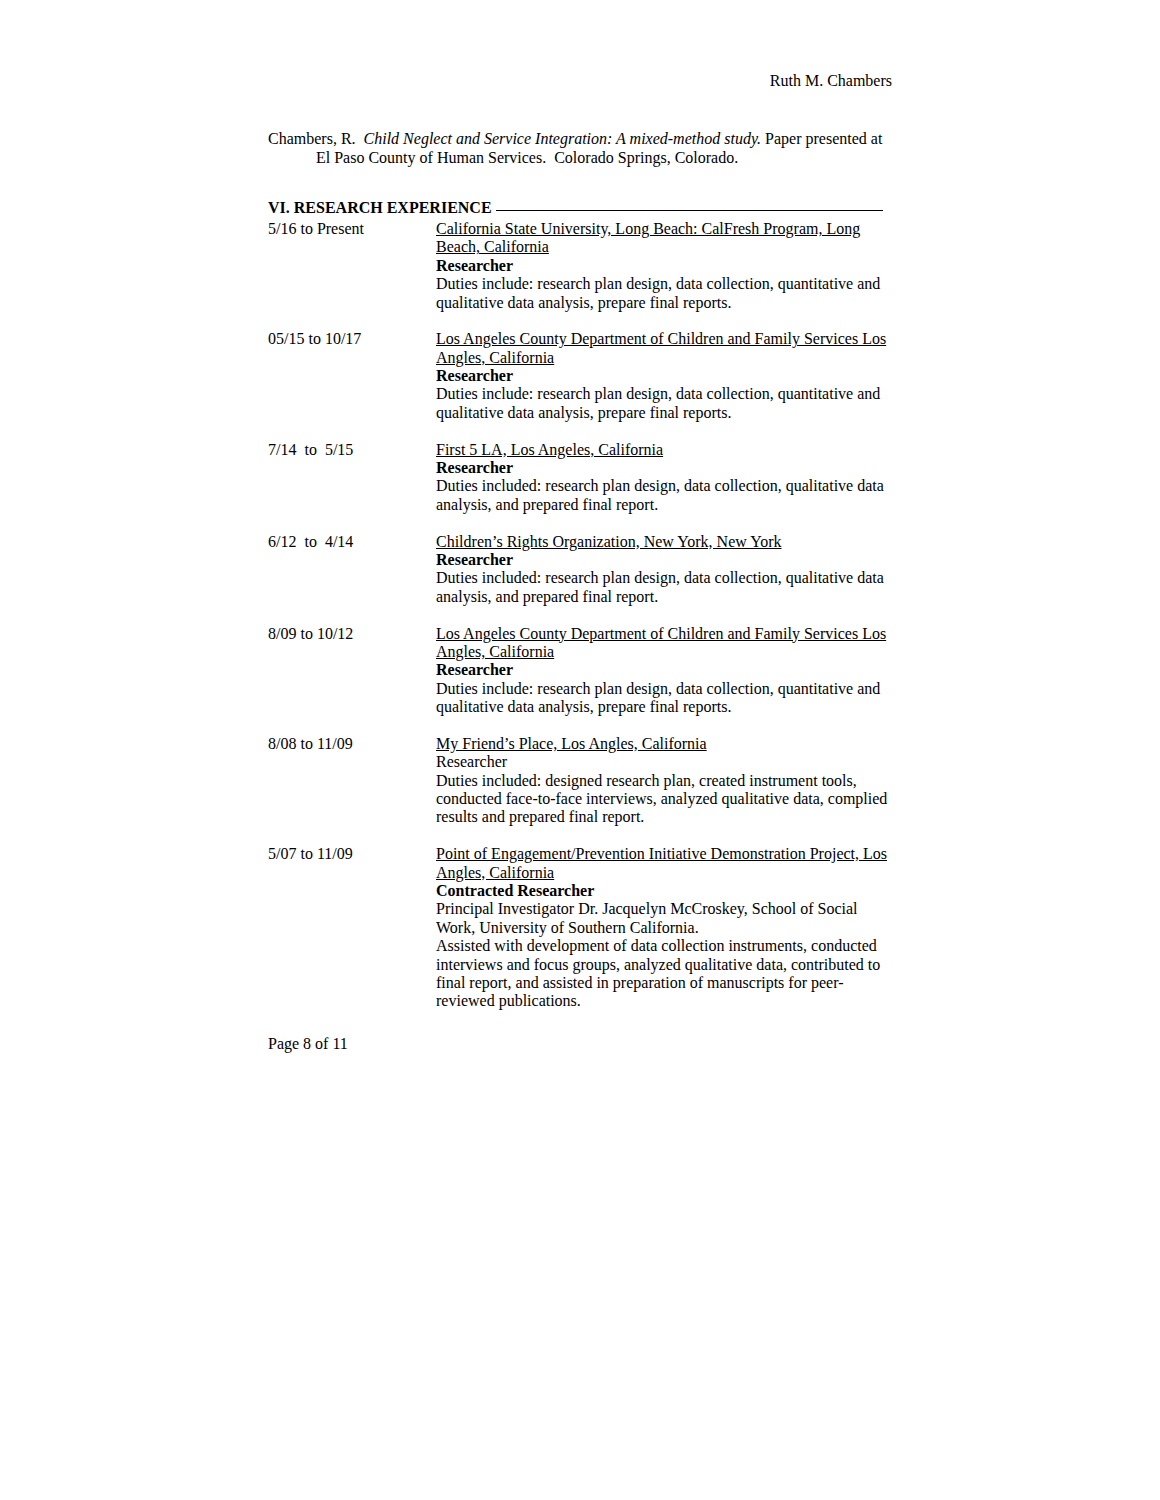Ruth M. Chambers
Chambers, R. Child Neglect and Service Integration: A mixed-method study. Paper presented at El Paso County of Human Services. Colorado Springs, Colorado.
VI. RESEARCH EXPERIENCE
| 5/16 to Present | California State University, Long Beach: CalFresh Program, Long Beach, California Researcher Duties include: research plan design, data collection, quantitative and qualitative data analysis, prepare final reports. |
| 05/15 to 10/17 | Los Angeles County Department of Children and Family Services Los Angles, California Researcher Duties include: research plan design, data collection, quantitative and qualitative data analysis, prepare final reports. |
| 7/14 to 5/15 | First 5 LA, Los Angeles, California Researcher Duties included: research plan design, data collection, qualitative data analysis, and prepared final report. |
| 6/12 to 4/14 | Children’s Rights Organization, New York, New York Researcher Duties included: research plan design, data collection, qualitative data analysis, and prepared final report. |
| 8/09 to 10/12 | Los Angeles County Department of Children and Family Services Los Angles, California Researcher Duties include: research plan design, data collection, quantitative and qualitative data analysis, prepare final reports. |
| 8/08 to 11/09 | My Friend’s Place, Los Angles, California Researcher Duties included: designed research plan, created instrument tools, conducted face-to-face interviews, analyzed qualitative data, complied results and prepared final report. |
| 5/07 to 11/09 | Point of Engagement/Prevention Initiative Demonstration Project, Los Angles, California Contracted Researcher Principal Investigator Dr. Jacquelyn McCroskey, School of Social Work, University of Southern California. Assisted with development of data collection instruments, conducted interviews and focus groups, analyzed qualitative data, contributed to final report, and assisted in preparation of manuscripts for peer-reviewed publications. |
Page 8 of 11